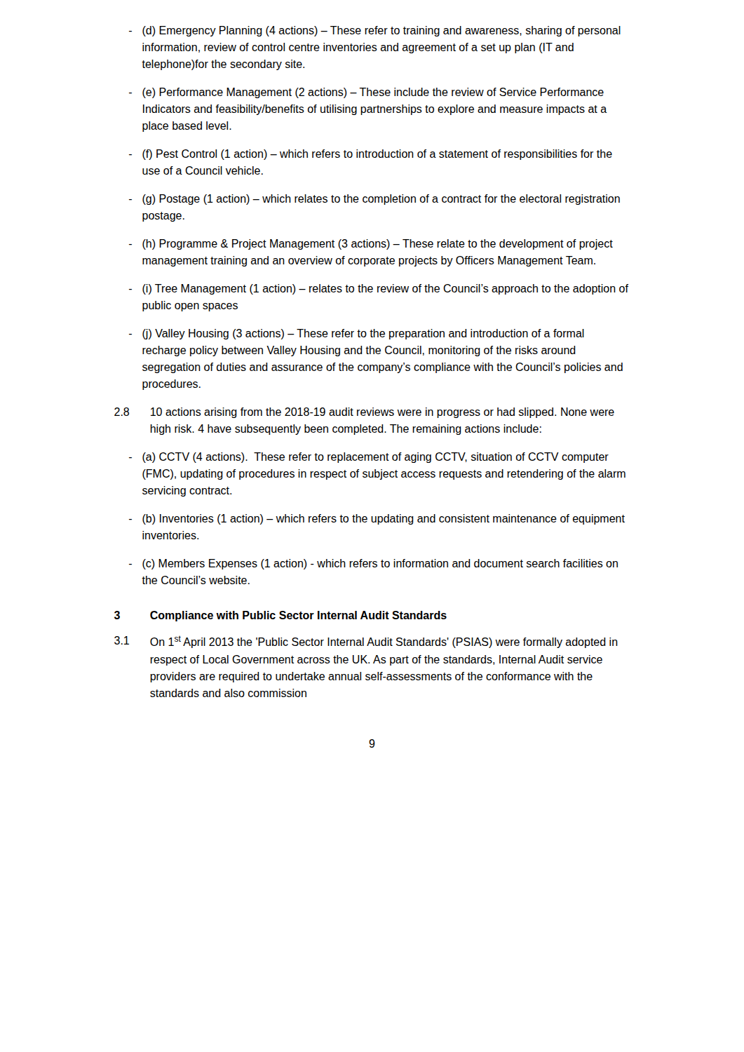(d) Emergency Planning (4 actions) – These refer to training and awareness, sharing of personal information, review of control centre inventories and agreement of a set up plan (IT and telephone)for the secondary site.
(e) Performance Management (2 actions) – These include the review of Service Performance Indicators and feasibility/benefits of utilising partnerships to explore and measure impacts at a place based level.
(f) Pest Control (1 action) – which refers to introduction of a statement of responsibilities for the use of a Council vehicle.
(g) Postage (1 action) – which relates to the completion of a contract for the electoral registration postage.
(h) Programme & Project Management (3 actions) – These relate to the development of project management training and an overview of corporate projects by Officers Management Team.
(i) Tree Management (1 action) – relates to the review of the Council’s approach to the adoption of public open spaces
(j) Valley Housing (3 actions) – These refer to the preparation and introduction of a formal recharge policy between Valley Housing and the Council, monitoring of the risks around segregation of duties and assurance of the company’s compliance with the Council’s policies and procedures.
2.8
10 actions arising from the 2018-19 audit reviews were in progress or had slipped. None were high risk. 4 have subsequently been completed. The remaining actions include:
(a) CCTV (4 actions). These refer to replacement of aging CCTV, situation of CCTV computer (FMC), updating of procedures in respect of subject access requests and retendering of the alarm servicing contract.
(b) Inventories (1 action) – which refers to the updating and consistent maintenance of equipment inventories.
(c) Members Expenses (1 action) - which refers to information and document search facilities on the Council’s website.
3 Compliance with Public Sector Internal Audit Standards
3.1
On 1st April 2013 the 'Public Sector Internal Audit Standards' (PSIAS) were formally adopted in respect of Local Government across the UK. As part of the standards, Internal Audit service providers are required to undertake annual self-assessments of the conformance with the standards and also commission
9